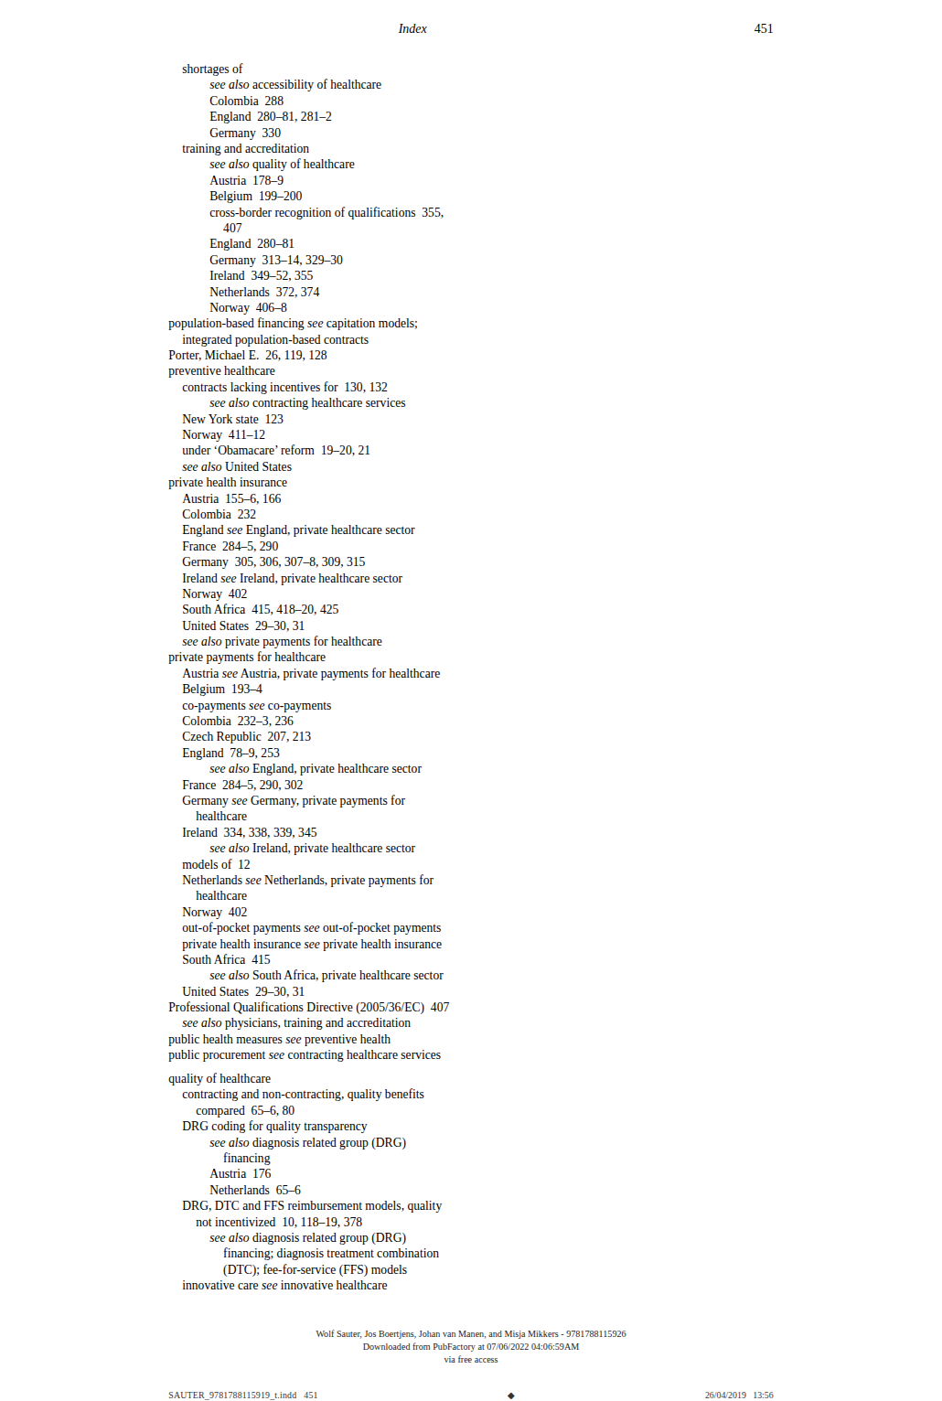Index 451
shortages of
see also accessibility of healthcare
Colombia 288
England 280–81, 281–2
Germany 330
training and accreditation
see also quality of healthcare
Austria 178–9
Belgium 199–200
cross-border recognition of qualifications 355, 407
England 280–81
Germany 313–14, 329–30
Ireland 349–52, 355
Netherlands 372, 374
Norway 406–8
population-based financing see capitation models; integrated population-based contracts
Porter, Michael E. 26, 119, 128
preventive healthcare
contracts lacking incentives for 130, 132
see also contracting healthcare services
New York state 123
Norway 411–12
under ‘Obamacare’ reform 19–20, 21
see also United States
private health insurance
Austria 155–6, 166
Colombia 232
England see England, private healthcare sector
France 284–5, 290
Germany 305, 306, 307–8, 309, 315
Ireland see Ireland, private healthcare sector
Norway 402
South Africa 415, 418–20, 425
United States 29–30, 31
see also private payments for healthcare
private payments for healthcare
Austria see Austria, private payments for healthcare
Belgium 193–4
co-payments see co-payments
Colombia 232–3, 236
Czech Republic 207, 213
England 78–9, 253
see also England, private healthcare sector
France 284–5, 290, 302
Germany see Germany, private payments for healthcare
Ireland 334, 338, 339, 345
see also Ireland, private healthcare sector
models of 12
Netherlands see Netherlands, private payments for healthcare
Norway 402
out-of-pocket payments see out-of-pocket payments
private health insurance see private health insurance
South Africa 415
see also South Africa, private healthcare sector
United States 29–30, 31
Professional Qualifications Directive (2005/36/EC) 407
see also physicians, training and accreditation
public health measures see preventive health
public procurement see contracting healthcare services
quality of healthcare
contracting and non-contracting, quality benefits compared 65–6, 80
DRG coding for quality transparency
see also diagnosis related group (DRG) financing
Austria 176
Netherlands 65–6
DRG, DTC and FFS reimbursement models, quality not incentivized 10, 118–19, 378
see also diagnosis related group (DRG) financing; diagnosis treatment combination (DTC); fee-for-service (FFS) models
innovative care see innovative healthcare
Wolf Sauter, Jos Boertjens, Johan van Manen, and Misja Mikkers - 9781788115926
Downloaded from PubFactory at 07/06/2022 04:06:59AM
via free access
SAUTER_9781788115919_t.indd 451 ◆ 26/04/2019 13:56